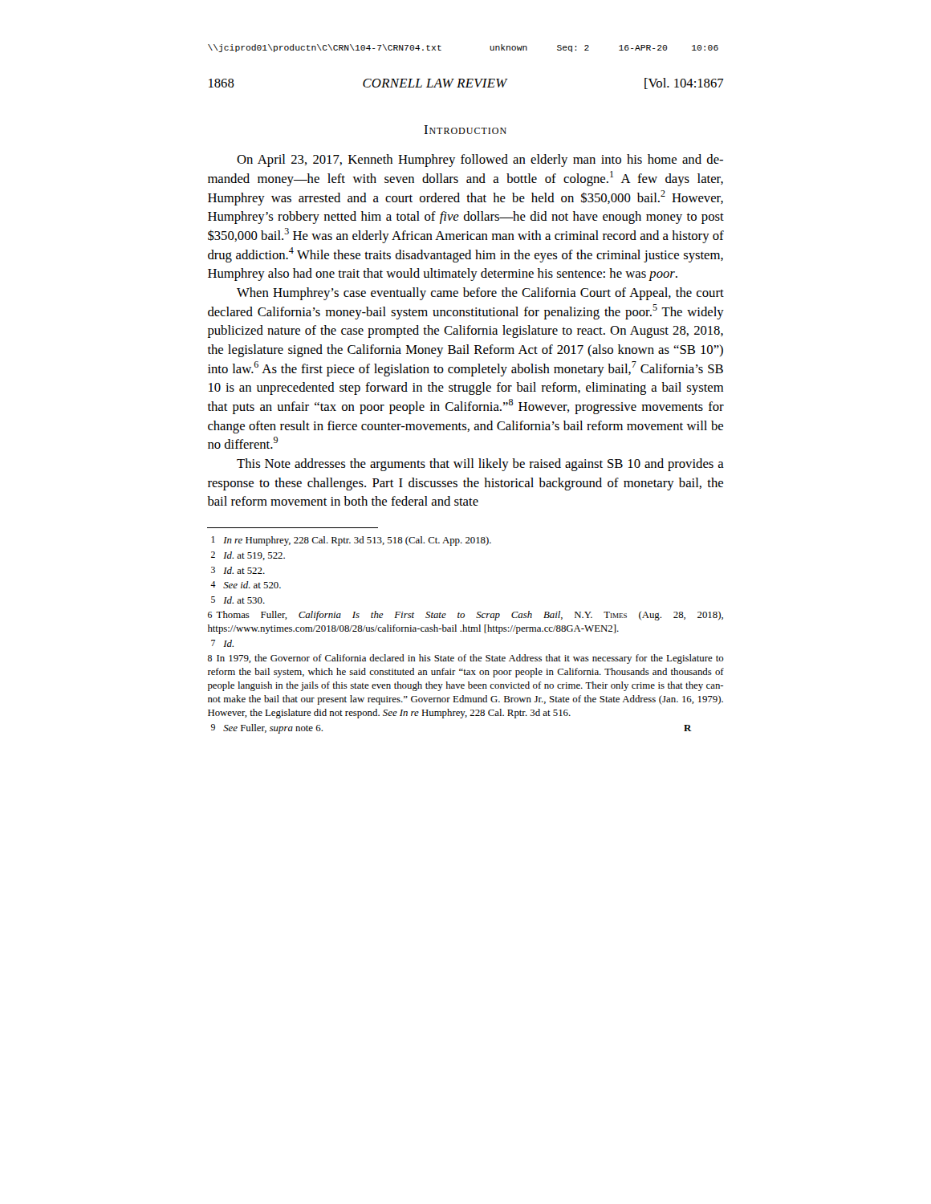\\jciprod01\productn\C\CRN\104-7\CRN704.txt unknown Seq: 2 16-APR-20 10:06
1868
CORNELL LAW REVIEW
[Vol. 104:1867
Introduction
On April 23, 2017, Kenneth Humphrey followed an elderly man into his home and demanded money—he left with seven dollars and a bottle of cologne.1 A few days later, Humphrey was arrested and a court ordered that he be held on $350,000 bail.2 However, Humphrey’s robbery netted him a total of five dollars—he did not have enough money to post $350,000 bail.3 He was an elderly African American man with a criminal record and a history of drug addiction.4 While these traits disadvantaged him in the eyes of the criminal justice system, Humphrey also had one trait that would ultimately determine his sentence: he was poor.
When Humphrey’s case eventually came before the California Court of Appeal, the court declared California’s money-bail system unconstitutional for penalizing the poor.5 The widely publicized nature of the case prompted the California legislature to react. On August 28, 2018, the legislature signed the California Money Bail Reform Act of 2017 (also known as “SB 10”) into law.6 As the first piece of legislation to completely abolish monetary bail,7 California’s SB 10 is an unprecedented step forward in the struggle for bail reform, eliminating a bail system that puts an unfair “tax on poor people in California.”8 However, progressive movements for change often result in fierce counter-movements, and California’s bail reform movement will be no different.9
This Note addresses the arguments that will likely be raised against SB 10 and provides a response to these challenges. Part I discusses the historical background of monetary bail, the bail reform movement in both the federal and state
1 In re Humphrey, 228 Cal. Rptr. 3d 513, 518 (Cal. Ct. App. 2018).
2 Id. at 519, 522.
3 Id. at 522.
4 See id. at 520.
5 Id. at 530.
6 Thomas Fuller, California Is the First State to Scrap Cash Bail, N.Y. Times (Aug. 28, 2018), https://www.nytimes.com/2018/08/28/us/california-cash-bail .html [https://perma.cc/88GA-WEN2].
7 Id.
8 In 1979, the Governor of California declared in his State of the State Address that it was necessary for the Legislature to reform the bail system, which he said constituted an unfair “tax on poor people in California. Thousands and thousands of people languish in the jails of this state even though they have been convicted of no crime. Their only crime is that they cannot make the bail that our present law requires.” Governor Edmund G. Brown Jr., State of the State Address (Jan. 16, 1979). However, the Legislature did not respond. See In re Humphrey, 228 Cal. Rptr. 3d at 516.
9 See Fuller, supra note 6.R